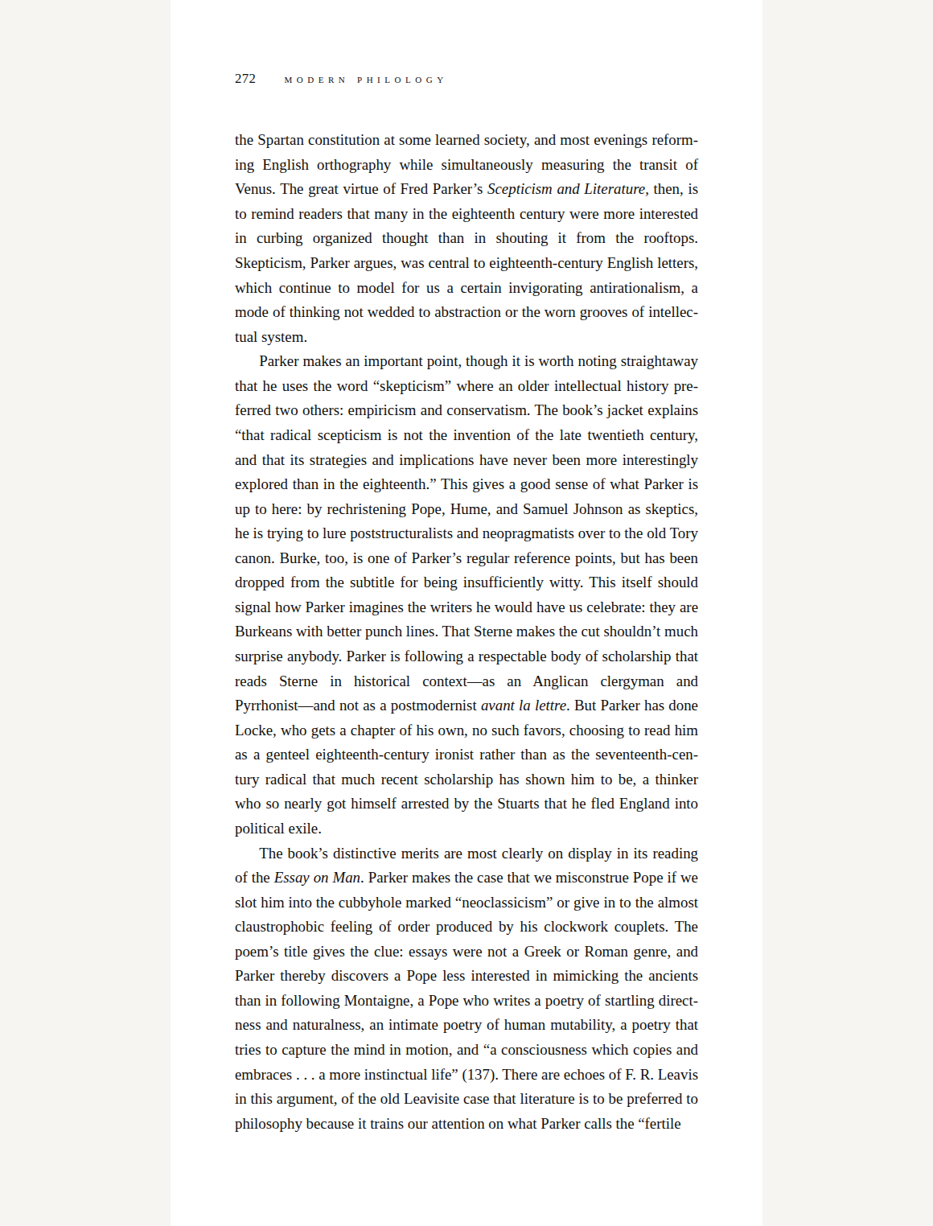272 Modern Philology
the Spartan constitution at some learned society, and most evenings reforming English orthography while simultaneously measuring the transit of Venus. The great virtue of Fred Parker’s Scepticism and Literature, then, is to remind readers that many in the eighteenth century were more interested in curbing organized thought than in shouting it from the rooftops. Skepticism, Parker argues, was central to eighteenth-century English letters, which continue to model for us a certain invigorating antirationalism, a mode of thinking not wedded to abstraction or the worn grooves of intellectual system.
Parker makes an important point, though it is worth noting straightaway that he uses the word “skepticism” where an older intellectual history preferred two others: empiricism and conservatism. The book’s jacket explains “that radical scepticism is not the invention of the late twentieth century, and that its strategies and implications have never been more interestingly explored than in the eighteenth.” This gives a good sense of what Parker is up to here: by rechristening Pope, Hume, and Samuel Johnson as skeptics, he is trying to lure poststructuralists and neopragmatists over to the old Tory canon. Burke, too, is one of Parker’s regular reference points, but has been dropped from the subtitle for being insufficiently witty. This itself should signal how Parker imagines the writers he would have us celebrate: they are Burkeans with better punch lines. That Sterne makes the cut shouldn’t much surprise anybody. Parker is following a respectable body of scholarship that reads Sterne in historical context—as an Anglican clergyman and Pyrrhonist—and not as a postmodernist avant la lettre. But Parker has done Locke, who gets a chapter of his own, no such favors, choosing to read him as a genteel eighteenth-century ironist rather than as the seventeenth-century radical that much recent scholarship has shown him to be, a thinker who so nearly got himself arrested by the Stuarts that he fled England into political exile.
The book’s distinctive merits are most clearly on display in its reading of the Essay on Man. Parker makes the case that we misconstrue Pope if we slot him into the cubbyhole marked “neoclassicism” or give in to the almost claustrophobic feeling of order produced by his clockwork couplets. The poem’s title gives the clue: essays were not a Greek or Roman genre, and Parker thereby discovers a Pope less interested in mimicking the ancients than in following Montaigne, a Pope who writes a poetry of startling directness and naturalness, an intimate poetry of human mutability, a poetry that tries to capture the mind in motion, and “a consciousness which copies and embraces . . . a more instinctual life” (137). There are echoes of F. R. Leavis in this argument, of the old Leavisite case that literature is to be preferred to philosophy because it trains our attention on what Parker calls the “fertile